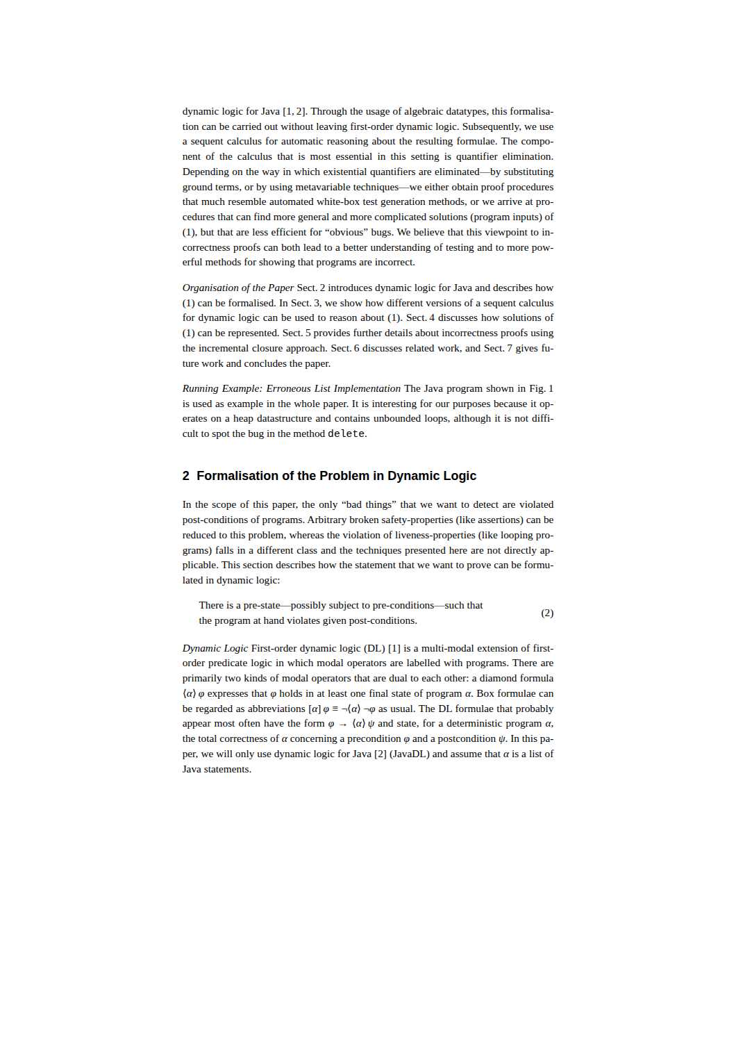dynamic logic for Java [1, 2]. Through the usage of algebraic datatypes, this formalisation can be carried out without leaving first-order dynamic logic. Subsequently, we use a sequent calculus for automatic reasoning about the resulting formulae. The component of the calculus that is most essential in this setting is quantifier elimination. Depending on the way in which existential quantifiers are eliminated—by substituting ground terms, or by using metavariable techniques—we either obtain proof procedures that much resemble automated white-box test generation methods, or we arrive at procedures that can find more general and more complicated solutions (program inputs) of (1), but that are less efficient for “obvious” bugs. We believe that this viewpoint to incorrectness proofs can both lead to a better understanding of testing and to more powerful methods for showing that programs are incorrect.
Organisation of the Paper Sect. 2 introduces dynamic logic for Java and describes how (1) can be formalised. In Sect. 3, we show how different versions of a sequent calculus for dynamic logic can be used to reason about (1). Sect. 4 discusses how solutions of (1) can be represented. Sect. 5 provides further details about incorrectness proofs using the incremental closure approach. Sect. 6 discusses related work, and Sect. 7 gives future work and concludes the paper.
Running Example: Erroneous List Implementation The Java program shown in Fig. 1 is used as example in the whole paper. It is interesting for our purposes because it operates on a heap datastructure and contains unbounded loops, although it is not difficult to spot the bug in the method delete.
2 Formalisation of the Problem in Dynamic Logic
In the scope of this paper, the only “bad things” that we want to detect are violated post-conditions of programs. Arbitrary broken safety-properties (like assertions) can be reduced to this problem, whereas the violation of liveness-properties (like looping programs) falls in a different class and the techniques presented here are not directly applicable. This section describes how the statement that we want to prove can be formulated in dynamic logic:
There is a pre-state—possibly subject to pre-conditions—such that the program at hand violates given post-conditions.
(2)
Dynamic Logic First-order dynamic logic (DL) [1] is a multi-modal extension of first-order predicate logic in which modal operators are labelled with programs. There are primarily two kinds of modal operators that are dual to each other: a diamond formula ⟨α⟩ φ expresses that φ holds in at least one final state of program α. Box formulae can be regarded as abbreviations [α] φ ≡ ¬⟨α⟩ ¬φ as usual. The DL formulae that probably appear most often have the form φ → ⟨α⟩ ψ and state, for a deterministic program α, the total correctness of α concerning a precondition φ and a postcondition ψ. In this paper, we will only use dynamic logic for Java [2] (JavaDL) and assume that α is a list of Java statements.